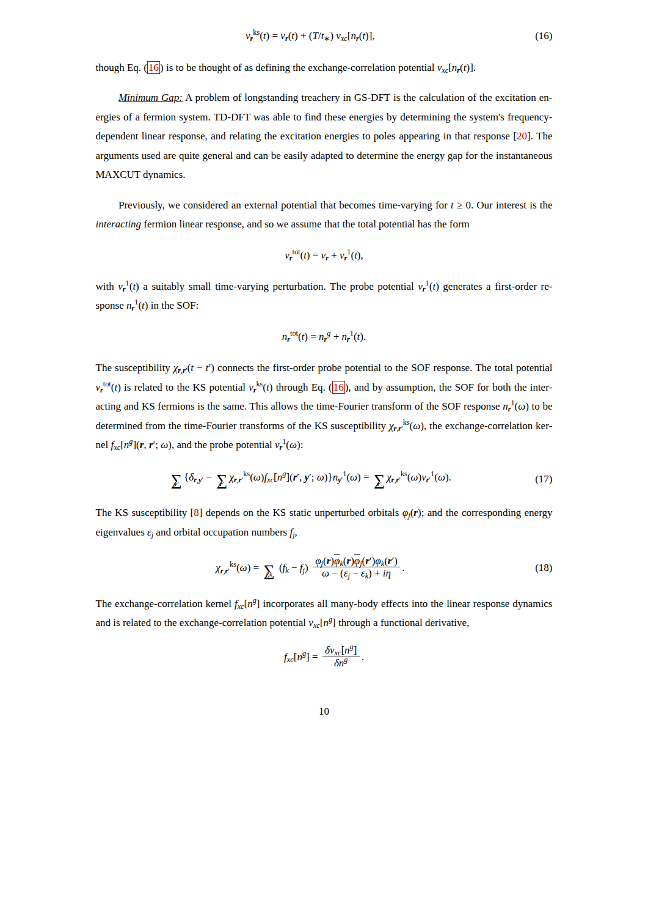vrks(t) = vr(t) + (T/t∗) vxc[nr(t)],
(16)
though Eq. (16) is to be thought of as defining the exchange-correlation potential vxc[nr(t)].
Minimum Gap: A problem of longstanding treachery in GS-DFT is the calculation of the excitation energies of a fermion system. TD-DFT was able to find these energies by determining the system's frequency-dependent linear response, and relating the excitation energies to poles appearing in that response [20]. The arguments used are quite general and can be easily adapted to determine the energy gap for the instantaneous MAXCUT dynamics.
Previously, we considered an external potential that becomes time-varying for t ≥ 0. Our interest is the interacting fermion linear response, and so we assume that the total potential has the form
vrtot(t) = vr + vr1(t),
with vr1(t) a suitably small time-varying perturbation. The probe potential vr1(t) generates a first-order response nr1(t) in the SOF:
nrtot(t) = nrg + nr1(t).
The susceptibility χr,r′(t − t′) connects the first-order probe potential to the SOF response. The total potential vrtot(t) is related to the KS potential vrks(t) through Eq. (16), and by assumption, the SOF for both the interacting and KS fermions is the same. This allows the time-Fourier transform of the SOF response nr1(ω) to be determined from the time-Fourier transforms of the KS susceptibility χr,r′ks(ω), the exchange-correlation kernel fxc[ng](r, r′; ω), and the probe potential vr1(ω):
∑y′{δr,y′ − ∑r′χr,r′ks(ω)fxc[ng](r′, y′; ω)}ny′1(ω) = ∑r′χr,r′ks(ω)vr′1(ω).
(17)
The KS susceptibility [8] depends on the KS static unperturbed orbitals φj(r); and the corresponding energy eigenvalues εj and orbital occupation numbers fj,
χr,r′ks(ω) = ∑j,k (fk − fj) φj(r)φk(r)φj(r′)φk(r′) ω − (εj − εk) + iη.
(18)
The exchange-correlation kernel fxc[ng] incorporates all many-body effects into the linear response dynamics and is related to the exchange-correlation potential vxc[ng] through a functional derivative,
fxc[ng] = δvxc[ng] δng.
10